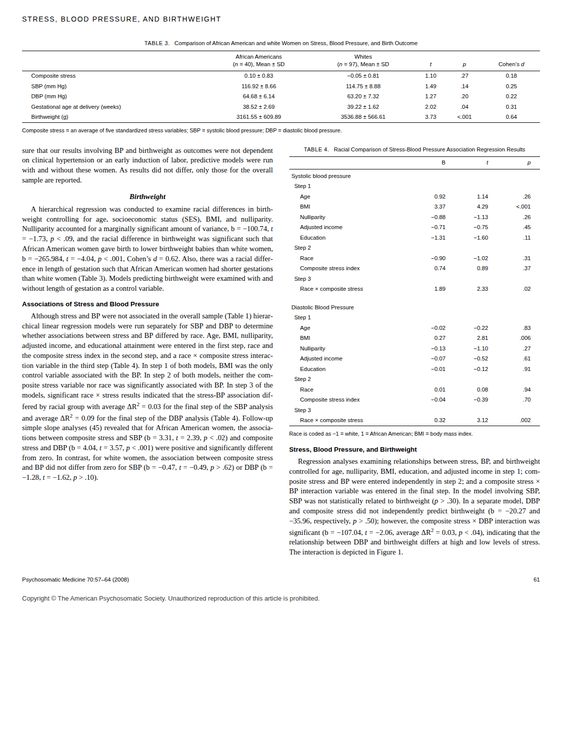STRESS, BLOOD PRESSURE, AND BIRTHWEIGHT
TABLE 3. Comparison of African American and white Women on Stress, Blood Pressure, and Birth Outcome
| | African Americans ( n = 40), Mean ± SD | Whites ( n = 97), Mean ± SD | t | p | Cohen’s d |
| --- | --- | --- | --- | --- | --- |
| Composite stress | 0.10 ± 0.83 | −0.05 ± 0.81 | 1.10 | .27 | 0.18 |
| SBP (mm Hg) | 116.92 ± 8.66 | 114.75 ± 8.88 | 1.49 | .14 | 0.25 |
| DBP (mm Hg) | 64.68 ± 6.14 | 63.20 ± 7.32 | 1.27 | .20 | 0.22 |
| Gestational age at delivery (weeks) | 38.52 ± 2.69 | 39.22 ± 1.62 | 2.02 | .04 | 0.31 |
| Birthweight (g) | 3161.55 ± 609.89 | 3536.88 ± 566.61 | 3.73 | <.001 | 0.64 |
Composite stress = an average of five standardized stress variables; SBP = systolic blood pressure; DBP = diastolic blood pressure.
sure that our results involving BP and birthweight as outcomes were not dependent on clinical hypertension or an early induction of labor, predictive models were run with and without these women. As results did not differ, only those for the overall sample are reported.
Birthweight
A hierarchical regression was conducted to examine racial differences in birthweight controlling for age, socioeconomic status (SES), BMI, and nulliparity. Nulliparity accounted for a marginally significant amount of variance, b = −100.74, t = −1.73, p < .09, and the racial difference in birthweight was significant such that African American women gave birth to lower birthweight babies than white women, b = −265.984, t = −4.04, p < .001, Cohen’s d = 0.62. Also, there was a racial difference in length of gestation such that African American women had shorter gestations than white women (Table 3). Models predicting birthweight were examined with and without length of gestation as a control variable.
Associations of Stress and Blood Pressure
Although stress and BP were not associated in the overall sample (Table 1) hierarchical linear regression models were run separately for SBP and DBP to determine whether associations between stress and BP differed by race. Age, BMI, nulliparity, adjusted income, and educational attainment were entered in the first step, race and the composite stress index in the second step, and a race × composite stress interaction variable in the third step (Table 4). In step 1 of both models, BMI was the only control variable associated with the BP. In step 2 of both models, neither the composite stress variable nor race was significantly associated with BP. In step 3 of the models, significant race × stress results indicated that the stress-BP association differed by racial group with average ΔR2 = 0.03 for the final step of the SBP analysis and average ΔR2 = 0.09 for the final step of the DBP analysis (Table 4). Follow-up simple slope analyses (45) revealed that for African American women, the associations between composite stress and SBP (b = 3.31, t = 2.39, p < .02) and composite stress and DBP (b = 4.04, t = 3.57, p < .001) were positive and significantly different from zero. In contrast, for white women, the association between composite stress and BP did not differ from zero for SBP (b = −0.47, t = −0.49, p > .62) or DBP (b = −1.28, t = −1.62, p > .10).
TABLE 4. Racial Comparison of Stress-Blood Pressure Association Regression Results
| | B | t | p |
| --- | --- | --- | --- |
| Systolic blood pressure | | | |
| Step 1 | | | |
| Age | 0.92 | 1.14 | .26 |
| BMI | 3.37 | 4.29 | <.001 |
| Nulliparity | −0.88 | −1.13 | .26 |
| Adjusted income | −0.71 | −0.75 | .45 |
| Education | −1.31 | −1.60 | .11 |
| Step 2 | | | |
| Race | −0.90 | −1.02 | .31 |
| Composite stress index | 0.74 | 0.89 | .37 |
| Step 3 | | | |
| Race × composite stress | 1.89 | 2.33 | .02 |
| Diastolic Blood Pressure | | | |
| Step 1 | | | |
| Age | −0.02 | −0.22 | .83 |
| BMI | 0.27 | 2.81 | .006 |
| Nulliparity | −0.13 | −1.10 | .27 |
| Adjusted income | −0.07 | −0.52 | .61 |
| Education | −0.01 | −0.12 | .91 |
| Step 2 | | | |
| Race | 0.01 | 0.08 | .94 |
| Composite stress index | −0.04 | −0.39 | .70 |
| Step 3 | | | |
| Race × composite stress | 0.32 | 3.12 | .002 |
Race is coded as −1 = white, 1 = African American; BMI = body mass index.
Stress, Blood Pressure, and Birthweight
Regression analyses examining relationships between stress, BP, and birthweight controlled for age, nulliparity, BMI, education, and adjusted income in step 1; composite stress and BP were entered independently in step 2; and a composite stress × BP interaction variable was entered in the final step. In the model involving SBP, SBP was not statistically related to birthweight (p > .30). In a separate model, DBP and composite stress did not independently predict birthweight (b = −20.27 and −35.96, respectively, p > .50); however, the composite stress × DBP interaction was significant (b = −107.04, t = −2.06, average ΔR2 = 0.03, p < .04), indicating that the relationship between DBP and birthweight differs at high and low levels of stress. The interaction is depicted in Figure 1.
Psychosomatic Medicine 70:57–64 (2008)
61
Copyright © The American Psychosomatic Society. Unauthorized reproduction of this article is prohibited.